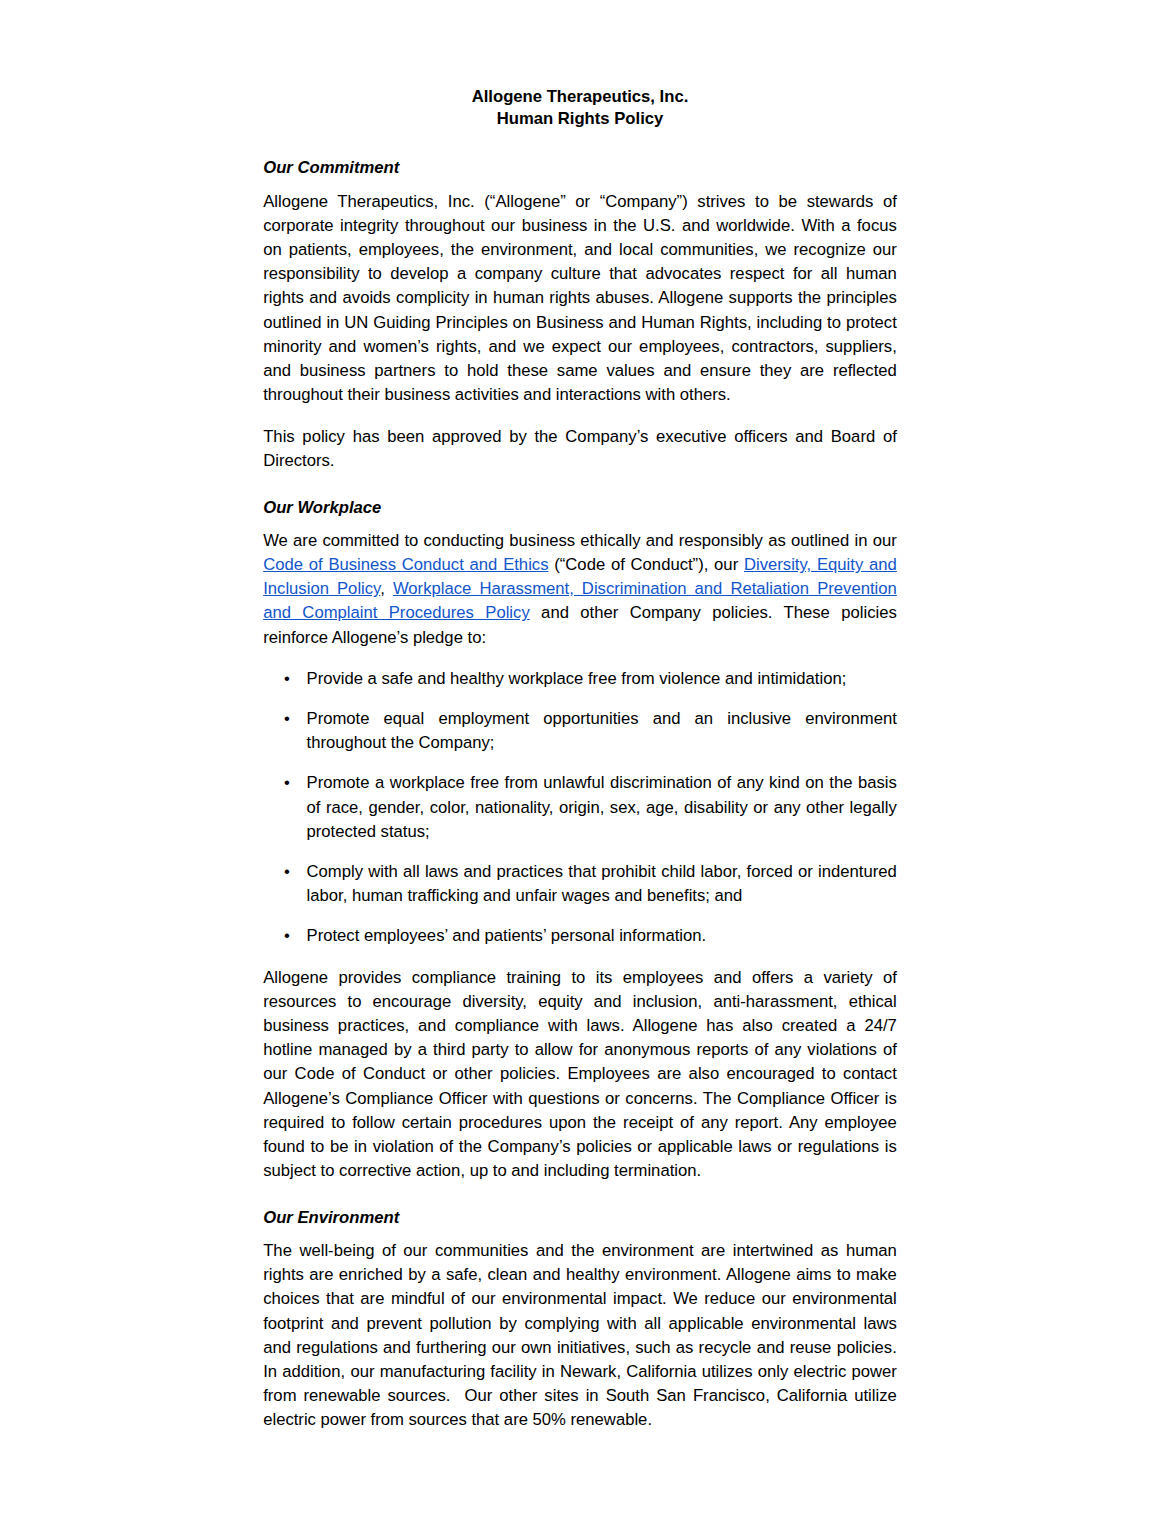Allogene Therapeutics, Inc.
Human Rights Policy
Our Commitment
Allogene Therapeutics, Inc. (“Allogene” or “Company”) strives to be stewards of corporate integrity throughout our business in the U.S. and worldwide. With a focus on patients, employees, the environment, and local communities, we recognize our responsibility to develop a company culture that advocates respect for all human rights and avoids complicity in human rights abuses. Allogene supports the principles outlined in UN Guiding Principles on Business and Human Rights, including to protect minority and women’s rights, and we expect our employees, contractors, suppliers, and business partners to hold these same values and ensure they are reflected throughout their business activities and interactions with others.
This policy has been approved by the Company’s executive officers and Board of Directors.
Our Workplace
We are committed to conducting business ethically and responsibly as outlined in our Code of Business Conduct and Ethics (“Code of Conduct”), our Diversity, Equity and Inclusion Policy, Workplace Harassment, Discrimination and Retaliation Prevention and Complaint Procedures Policy and other Company policies. These policies reinforce Allogene’s pledge to:
Provide a safe and healthy workplace free from violence and intimidation;
Promote equal employment opportunities and an inclusive environment throughout the Company;
Promote a workplace free from unlawful discrimination of any kind on the basis of race, gender, color, nationality, origin, sex, age, disability or any other legally protected status;
Comply with all laws and practices that prohibit child labor, forced or indentured labor, human trafficking and unfair wages and benefits; and
Protect employees’ and patients’ personal information.
Allogene provides compliance training to its employees and offers a variety of resources to encourage diversity, equity and inclusion, anti-harassment, ethical business practices, and compliance with laws. Allogene has also created a 24/7 hotline managed by a third party to allow for anonymous reports of any violations of our Code of Conduct or other policies. Employees are also encouraged to contact Allogene’s Compliance Officer with questions or concerns. The Compliance Officer is required to follow certain procedures upon the receipt of any report. Any employee found to be in violation of the Company’s policies or applicable laws or regulations is subject to corrective action, up to and including termination.
Our Environment
The well-being of our communities and the environment are intertwined as human rights are enriched by a safe, clean and healthy environment. Allogene aims to make choices that are mindful of our environmental impact. We reduce our environmental footprint and prevent pollution by complying with all applicable environmental laws and regulations and furthering our own initiatives, such as recycle and reuse policies. In addition, our manufacturing facility in Newark, California utilizes only electric power from renewable sources. Our other sites in South San Francisco, California utilize electric power from sources that are 50% renewable.